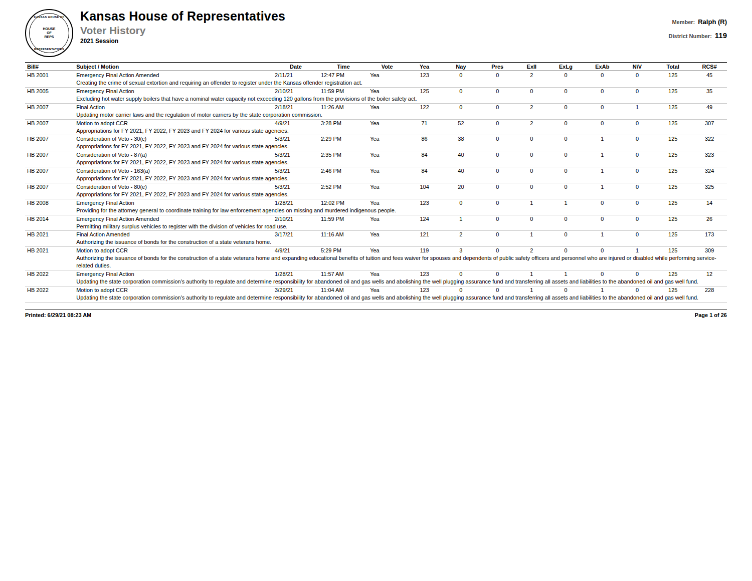KANSAS HOUSE OF
HOUSE
OF
REPS
REPRESENTATIVES
Kansas House of Representatives
Voter History
2021 Session
Member: Ralph (R)
District Number: 119
| Bill# | Subject / Motion | Date | Time | Vote | Yea | Nay | Pres | ExII | ExLg | ExAb | N\V | Total | RCS# |
| --- | --- | --- | --- | --- | --- | --- | --- | --- | --- | --- | --- | --- | --- |
| HB 2001 | Emergency Final Action Amended | 2/11/21 | 12:47 PM | Yea | 123 | 0 | 0 | 2 | 0 | 0 | 0 | 125 | 45 |
| | Creating the crime of sexual extortion and requiring an offender to register under the Kansas offender registration act. |
| HB 2005 | Emergency Final Action | 2/10/21 | 11:59 PM | Yea | 125 | 0 | 0 | 0 | 0 | 0 | 0 | 125 | 35 |
| | Excluding hot water supply boilers that have a nominal water capacity not exceeding 120 gallons from the provisions of the boiler safety act. |
| HB 2007 | Final Action | 2/18/21 | 11:26 AM | Yea | 122 | 0 | 0 | 2 | 0 | 0 | 1 | 125 | 49 |
| | Updating motor carrier laws and the regulation of motor carriers by the state corporation commission. |
| HB 2007 | Motion to adopt CCR | 4/9/21 | 3:28 PM | Yea | 71 | 52 | 0 | 2 | 0 | 0 | 0 | 125 | 307 |
| | Appropriations for FY 2021, FY 2022, FY 2023 and FY 2024 for various state agencies. |
| HB 2007 | Consideration of Veto - 30(c) | 5/3/21 | 2:29 PM | Yea | 86 | 38 | 0 | 0 | 0 | 1 | 0 | 125 | 322 |
| | Appropriations for FY 2021, FY 2022, FY 2023 and FY 2024 for various state agencies. |
| HB 2007 | Consideration of Veto - 87(a) | 5/3/21 | 2:35 PM | Yea | 84 | 40 | 0 | 0 | 0 | 1 | 0 | 125 | 323 |
| | Appropriations for FY 2021, FY 2022, FY 2023 and FY 2024 for various state agencies. |
| HB 2007 | Consideration of Veto - 163(a) | 5/3/21 | 2:46 PM | Yea | 84 | 40 | 0 | 0 | 0 | 1 | 0 | 125 | 324 |
| | Appropriations for FY 2021, FY 2022, FY 2023 and FY 2024 for various state agencies. |
| HB 2007 | Consideration of Veto - 80(e) | 5/3/21 | 2:52 PM | Yea | 104 | 20 | 0 | 0 | 0 | 1 | 0 | 125 | 325 |
| | Appropriations for FY 2021, FY 2022, FY 2023 and FY 2024 for various state agencies. |
| HB 2008 | Emergency Final Action | 1/28/21 | 12:02 PM | Yea | 123 | 0 | 0 | 1 | 1 | 0 | 0 | 125 | 14 |
| | Providing for the attorney general to coordinate training for law enforcement agencies on missing and murdered indigenous people. |
| HB 2014 | Emergency Final Action Amended | 2/10/21 | 11:59 PM | Yea | 124 | 1 | 0 | 0 | 0 | 0 | 0 | 125 | 26 |
| | Permitting military surplus vehicles to register with the division of vehicles for road use. |
| HB 2021 | Final Action Amended | 3/17/21 | 11:16 AM | Yea | 121 | 2 | 0 | 1 | 0 | 1 | 0 | 125 | 173 |
| | Authorizing the issuance of bonds for the construction of a state veterans home. |
| HB 2021 | Motion to adopt CCR | 4/9/21 | 5:29 PM | Yea | 119 | 3 | 0 | 2 | 0 | 0 | 1 | 125 | 309 |
| | Authorizing the issuance of bonds for the construction of a state veterans home and expanding educational benefits of tuition and fees waiver for spouses and dependents of public safety officers and personnel who are injured or disabled while performing service-related duties. |
| HB 2022 | Emergency Final Action | 1/28/21 | 11:57 AM | Yea | 123 | 0 | 0 | 1 | 1 | 0 | 0 | 125 | 12 |
| | Updating the state corporation commission's authority to regulate and determine responsibility for abandoned oil and gas wells and abolishing the well plugging assurance fund and transferring all assets and liabilities to the abandoned oil and gas well fund. |
| HB 2022 | Motion to adopt CCR | 3/29/21 | 11:04 AM | Yea | 123 | 0 | 0 | 1 | 0 | 1 | 0 | 125 | 228 |
| | Updating the state corporation commission's authority to regulate and determine responsibility for abandoned oil and gas wells and abolishing the well plugging assurance fund and transferring all assets and liabilities to the abandoned oil and gas well fund. |
Printed: 6/29/21 08:23 AM
Page 1 of 26